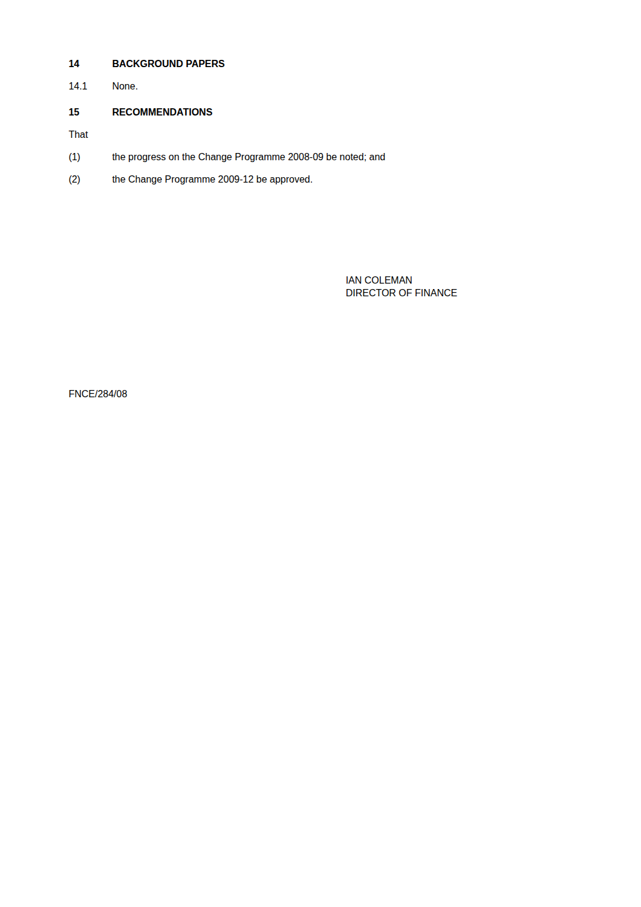14 BACKGROUND PAPERS
14.1 None.
15 RECOMMENDATIONS
That
(1) the progress on the Change Programme 2008-09 be noted; and
(2) the Change Programme 2009-12 be approved.
IAN COLEMAN
DIRECTOR OF FINANCE
FNCE/284/08